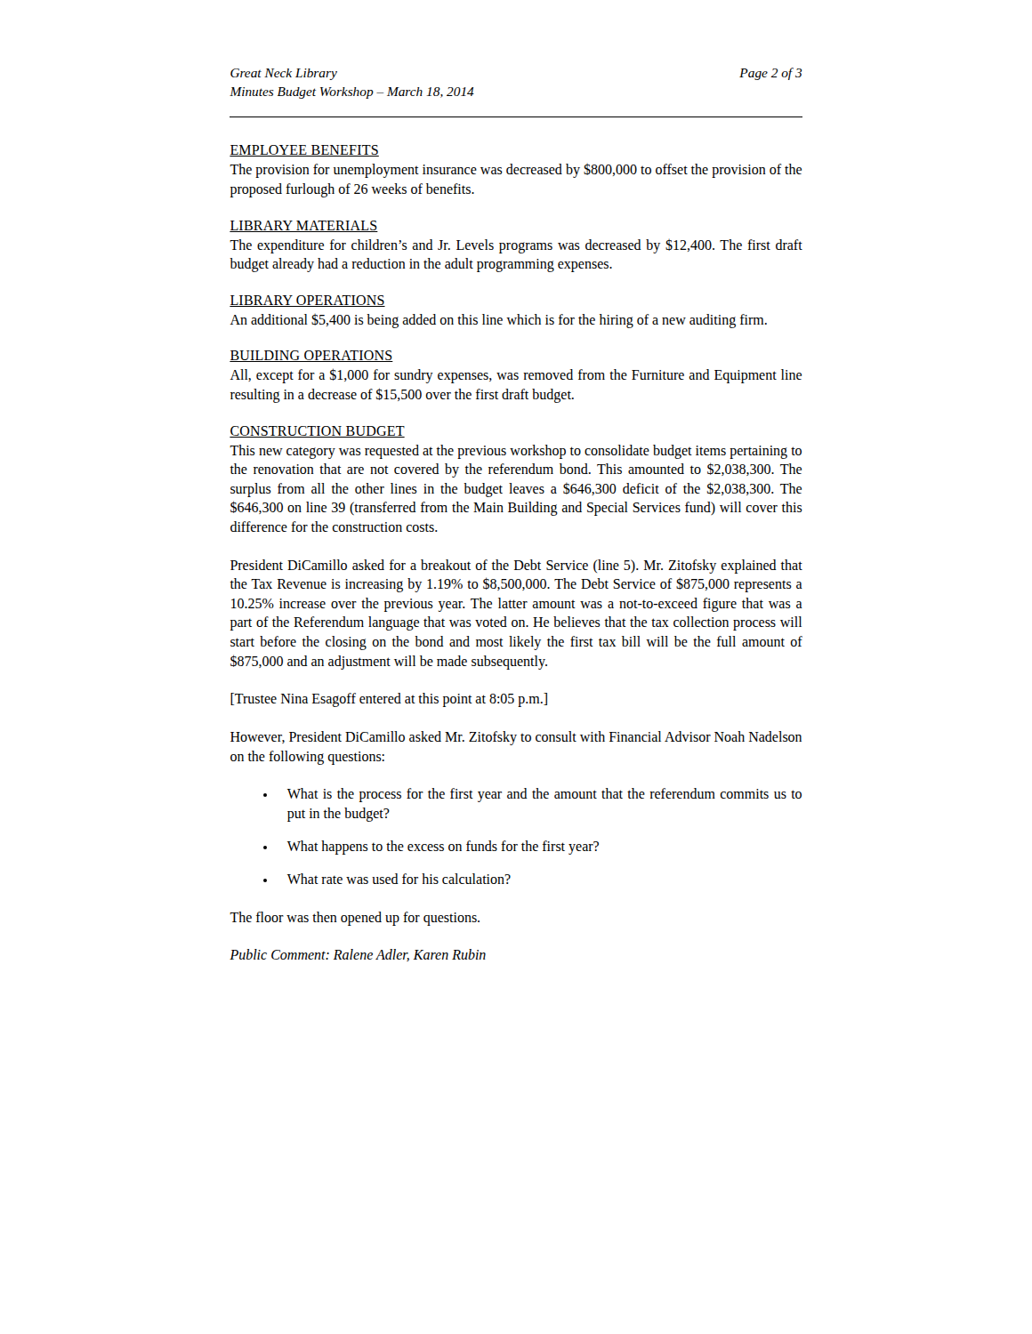Great Neck Library
Minutes Budget Workshop – March 18, 2014
Page 2 of 3
EMPLOYEE BENEFITS
The provision for unemployment insurance was decreased by $800,000 to offset the provision of the proposed furlough of 26 weeks of benefits.
LIBRARY MATERIALS
The expenditure for children’s and Jr. Levels programs was decreased by $12,400. The first draft budget already had a reduction in the adult programming expenses.
LIBRARY OPERATIONS
An additional $5,400 is being added on this line which is for the hiring of a new auditing firm.
BUILDING OPERATIONS
All, except for a $1,000 for sundry expenses, was removed from the Furniture and Equipment line resulting in a decrease of $15,500 over the first draft budget.
CONSTRUCTION BUDGET
This new category was requested at the previous workshop to consolidate budget items pertaining to the renovation that are not covered by the referendum bond. This amounted to $2,038,300. The surplus from all the other lines in the budget leaves a $646,300 deficit of the $2,038,300. The $646,300 on line 39 (transferred from the Main Building and Special Services fund) will cover this difference for the construction costs.
President DiCamillo asked for a breakout of the Debt Service (line 5). Mr. Zitofsky explained that the Tax Revenue is increasing by 1.19% to $8,500,000. The Debt Service of $875,000 represents a 10.25% increase over the previous year. The latter amount was a not-to-exceed figure that was a part of the Referendum language that was voted on. He believes that the tax collection process will start before the closing on the bond and most likely the first tax bill will be the full amount of $875,000 and an adjustment will be made subsequently.
[Trustee Nina Esagoff entered at this point at 8:05 p.m.]
However, President DiCamillo asked Mr. Zitofsky to consult with Financial Advisor Noah Nadelson on the following questions:
What is the process for the first year and the amount that the referendum commits us to put in the budget?
What happens to the excess on funds for the first year?
What rate was used for his calculation?
The floor was then opened up for questions.
Public Comment: Ralene Adler, Karen Rubin